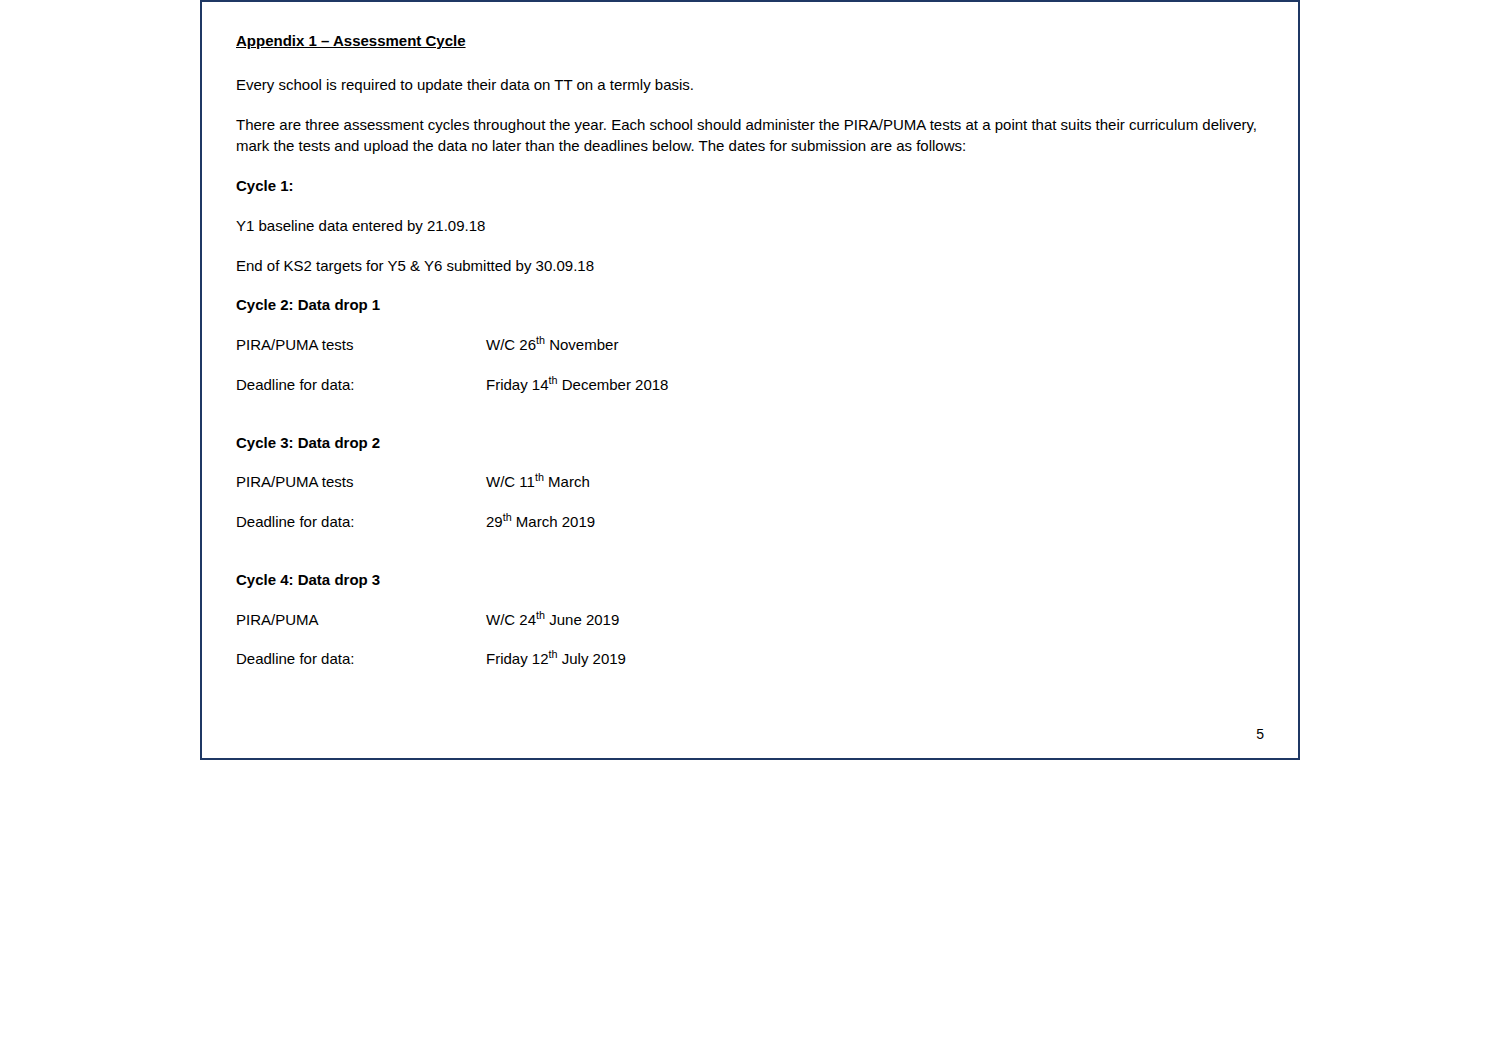Appendix 1 – Assessment Cycle
Every school is required to update their data on TT on a termly basis.
There are three assessment cycles throughout the year. Each school should administer the PIRA/PUMA tests at a point that suits their curriculum delivery, mark the tests and upload the data no later than the deadlines below. The dates for submission are as follows:
Cycle 1:
Y1 baseline data entered by 21.09.18
End of KS2 targets for Y5 & Y6 submitted by 30.09.18
Cycle 2: Data drop 1
| PIRA/PUMA tests | W/C 26 th November |
| Deadline for data: | Friday 14 th December 2018 |
Cycle 3: Data drop 2
| PIRA/PUMA tests | W/C 11 th March |
| Deadline for data: | 29 th March 2019 |
Cycle 4: Data drop 3
| PIRA/PUMA | W/C 24 th June 2019 |
| Deadline for data: | Friday 12 th July 2019 |
5